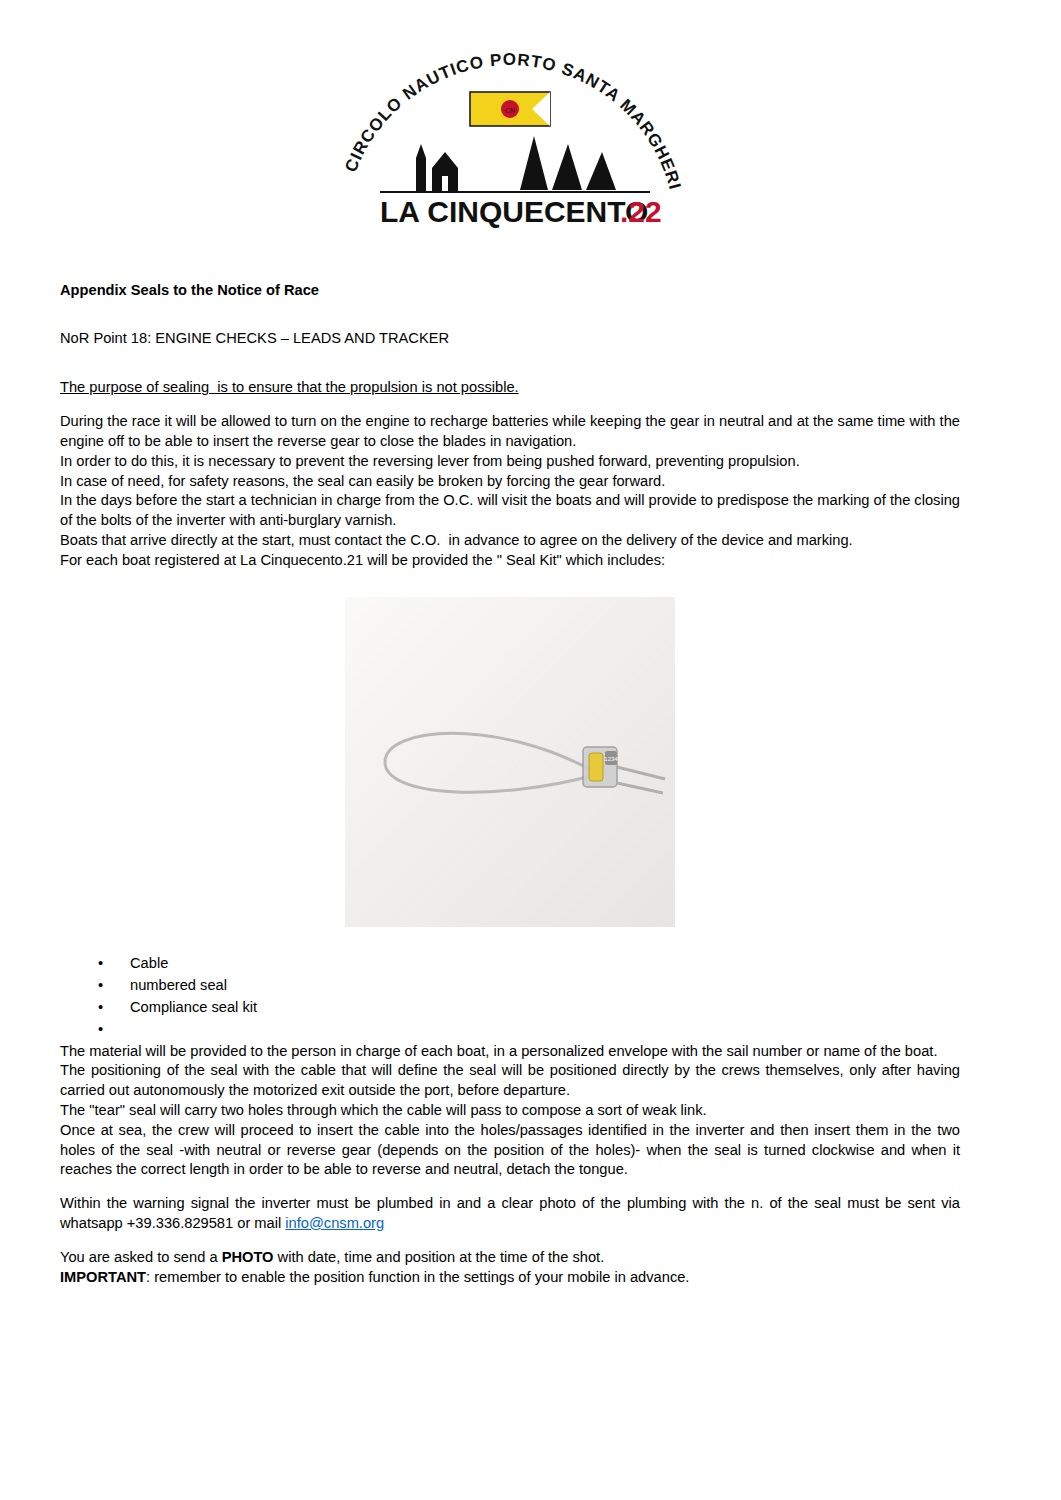CIRCOLO NAUTICO PORTO SANTA MARGHERITA CN LA CINQUECENTO .22
Appendix Seals to the Notice of Race
NoR Point 18: ENGINE CHECKS – LEADS AND TRACKER
The purpose of sealing is to ensure that the propulsion is not possible.
During the race it will be allowed to turn on the engine to recharge batteries while keeping the gear in neutral and at the same time with the engine off to be able to insert the reverse gear to close the blades in navigation.
In order to do this, it is necessary to prevent the reversing lever from being pushed forward, preventing propulsion.
In case of need, for safety reasons, the seal can easily be broken by forcing the gear forward.
In the days before the start a technician in charge from the O.C. will visit the boats and will provide to predispose the marking of the closing of the bolts of the inverter with anti-burglary varnish.
Boats that arrive directly at the start, must contact the C.O. in advance to agree on the delivery of the device and marking.
For each boat registered at La Cinquecento.21 will be provided the " Seal Kit" which includes:
1234
Cable
numbered seal
Compliance seal kit
The material will be provided to the person in charge of each boat, in a personalized envelope with the sail number or name of the boat.
The positioning of the seal with the cable that will define the seal will be positioned directly by the crews themselves, only after having carried out autonomously the motorized exit outside the port, before departure.
The "tear" seal will carry two holes through which the cable will pass to compose a sort of weak link.
Once at sea, the crew will proceed to insert the cable into the holes/passages identified in the inverter and then insert them in the two holes of the seal -with neutral or reverse gear (depends on the position of the holes)- when the seal is turned clockwise and when it reaches the correct length in order to be able to reverse and neutral, detach the tongue.
Within the warning signal the inverter must be plumbed in and a clear photo of the plumbing with the n. of the seal must be sent via whatsapp +39.336.829581 or mail info@cnsm.org
You are asked to send a PHOTO with date, time and position at the time of the shot.
IMPORTANT: remember to enable the position function in the settings of your mobile in advance.